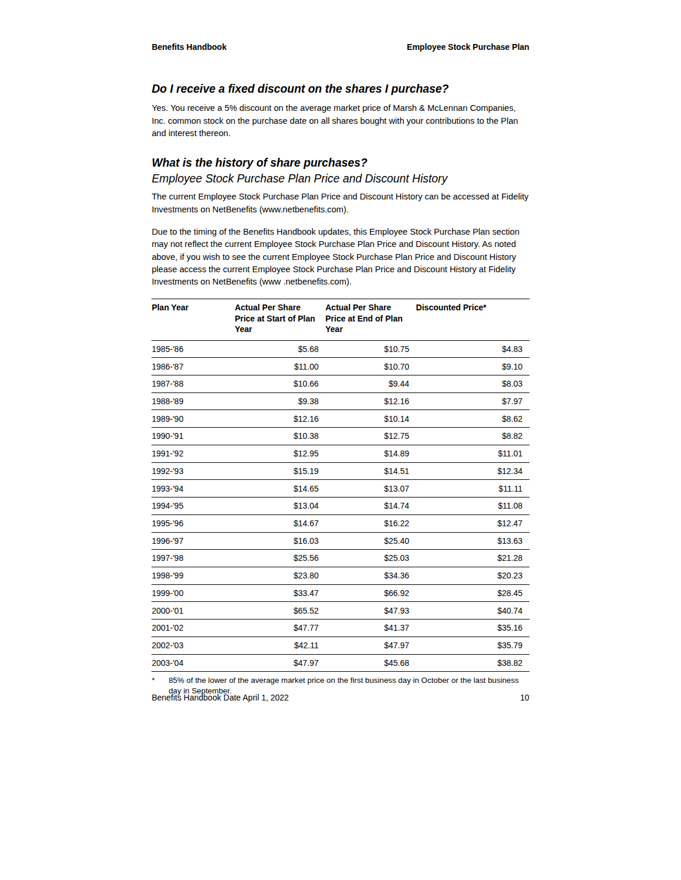Benefits Handbook Employee Stock Purchase Plan
Do I receive a fixed discount on the shares I purchase?
Yes. You receive a 5% discount on the average market price of Marsh & McLennan Companies, Inc. common stock on the purchase date on all shares bought with your contributions to the Plan and interest thereon.
What is the history of share purchases?
Employee Stock Purchase Plan Price and Discount History
The current Employee Stock Purchase Plan Price and Discount History can be accessed at Fidelity Investments on NetBenefits (www.netbenefits.com).
Due to the timing of the Benefits Handbook updates, this Employee Stock Purchase Plan section may not reflect the current Employee Stock Purchase Plan Price and Discount History. As noted above, if you wish to see the current Employee Stock Purchase Plan Price and Discount History please access the current Employee Stock Purchase Plan Price and Discount History at Fidelity Investments on NetBenefits (www .netbenefits.com).
| Plan Year | Actual Per Share Price at Start of Plan Year | Actual Per Share Price at End of Plan Year | Discounted Price* |
| --- | --- | --- | --- |
| 1985-'86 | $5.68 | $10.75 | $4.83 |
| 1986-'87 | $11.00 | $10.70 | $9.10 |
| 1987-'88 | $10.66 | $9.44 | $8.03 |
| 1988-'89 | $9.38 | $12.16 | $7.97 |
| 1989-'90 | $12.16 | $10.14 | $8.62 |
| 1990-'91 | $10.38 | $12.75 | $8.82 |
| 1991-'92 | $12.95 | $14.89 | $11.01 |
| 1992-'93 | $15.19 | $14.51 | $12.34 |
| 1993-'94 | $14.65 | $13.07 | $11.11 |
| 1994-'95 | $13.04 | $14.74 | $11.08 |
| 1995-'96 | $14.67 | $16.22 | $12.47 |
| 1996-'97 | $16.03 | $25.40 | $13.63 |
| 1997-'98 | $25.56 | $25.03 | $21.28 |
| 1998-'99 | $23.80 | $34.36 | $20.23 |
| 1999-'00 | $33.47 | $66.92 | $28.45 |
| 2000-'01 | $65.52 | $47.93 | $40.74 |
| 2001-'02 | $47.77 | $41.37 | $35.16 |
| 2002-'03 | $42.11 | $47.97 | $35.79 |
| 2003-'04 | $47.97 | $45.68 | $38.82 |
* 85% of the lower of the average market price on the first business day in October or the last business day in September.
Benefits Handbook Date April 1, 2022 10